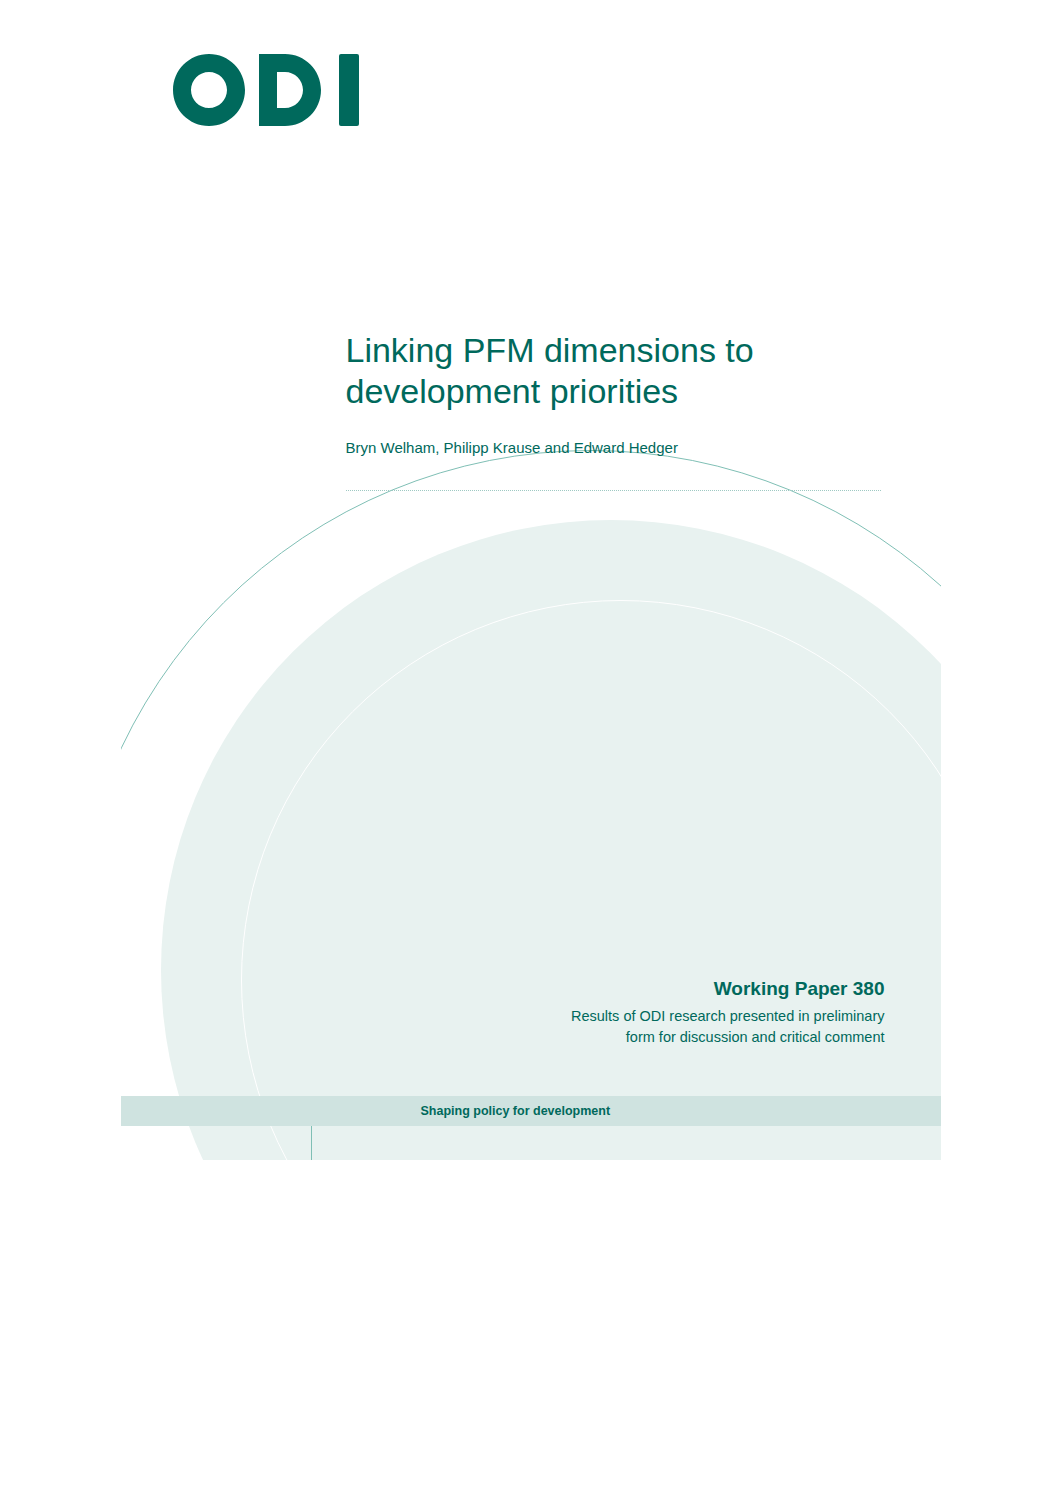Linking PFM dimensions to development priorities
Bryn Welham, Philipp Krause and Edward Hedger
Working Paper 380
Results of ODI research presented in preliminary form for discussion and critical comment
Shaping policy for development